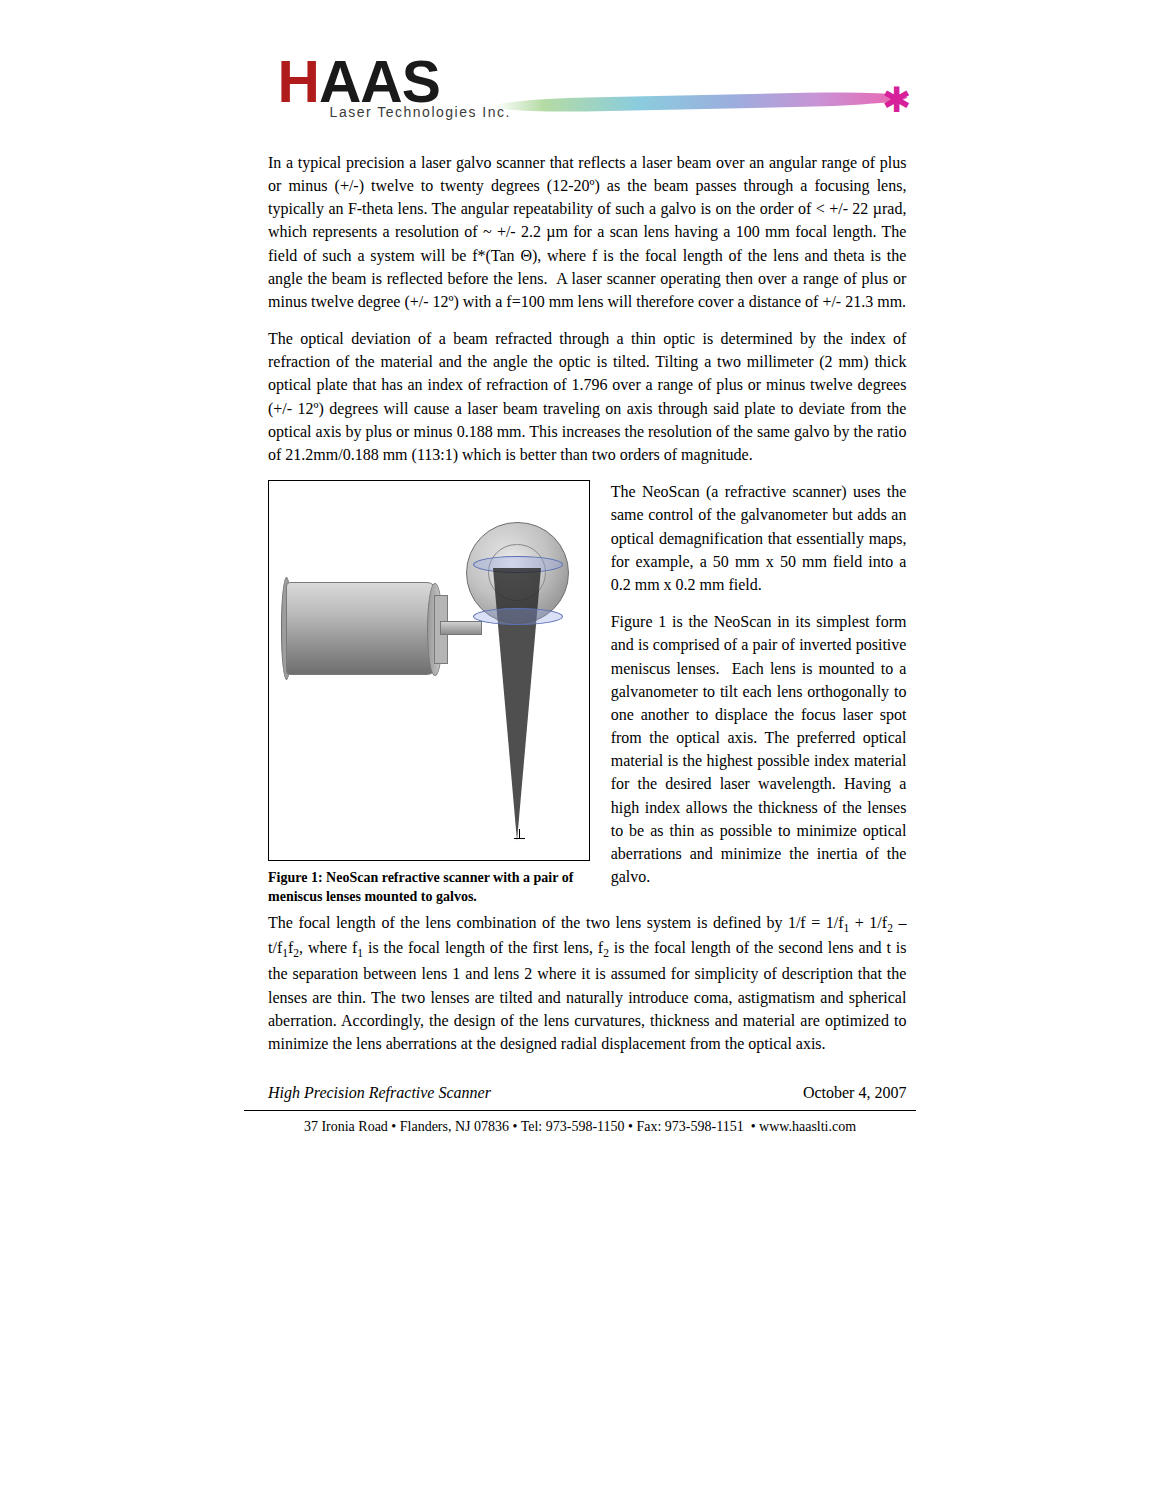HAAS
Laser Technologies Inc.
✱
In a typical precision a laser galvo scanner that reflects a laser beam over an angular range of plus or minus (+/-) twelve to twenty degrees (12-20º) as the beam passes through a focusing lens, typically an F-theta lens. The angular repeatability of such a galvo is on the order of < +/- 22 µrad, which represents a resolution of ~ +/- 2.2 µm for a scan lens having a 100 mm focal length. The field of such a system will be f*(Tan Θ), where f is the focal length of the lens and theta is the angle the beam is reflected before the lens. A laser scanner operating then over a range of plus or minus twelve degree (+/- 12º) with a f=100 mm lens will therefore cover a distance of +/- 21.3 mm.
The optical deviation of a beam refracted through a thin optic is determined by the index of refraction of the material and the angle the optic is tilted. Tilting a two millimeter (2 mm) thick optical plate that has an index of refraction of 1.796 over a range of plus or minus twelve degrees (+/- 12º) degrees will cause a laser beam traveling on axis through said plate to deviate from the optical axis by plus or minus 0.188 mm. This increases the resolution of the same galvo by the ratio of 21.2mm/0.188 mm (113:1) which is better than two orders of magnitude.
Figure 1: NeoScan refractive scanner with a pair of meniscus lenses mounted to galvos.
The NeoScan (a refractive scanner) uses the same control of the galvanometer but adds an optical demagnification that essentially maps, for example, a 50 mm x 50 mm field into a 0.2 mm x 0.2 mm field.
Figure 1 is the NeoScan in its simplest form and is comprised of a pair of inverted positive meniscus lenses. Each lens is mounted to a galvanometer to tilt each lens orthogonally to one another to displace the focus laser spot from the optical axis. The preferred optical material is the highest possible index material for the desired laser wavelength. Having a high index allows the thickness of the lenses to be as thin as possible to minimize optical aberrations and minimize the inertia of the galvo.
The focal length of the lens combination of the two lens system is defined by 1/f = 1/f1 + 1/f2 – t/f1f2, where f1 is the focal length of the first lens, f2 is the focal length of the second lens and t is the separation between lens 1 and lens 2 where it is assumed for simplicity of description that the lenses are thin. The two lenses are tilted and naturally introduce coma, astigmatism and spherical aberration. Accordingly, the design of the lens curvatures, thickness and material are optimized to minimize the lens aberrations at the designed radial displacement from the optical axis.
High Precision Refractive Scanner October 4, 2007
37 Ironia Road • Flanders, NJ 07836 • Tel: 973-598-1150 • Fax: 973-598-1151 • www.haaslti.com